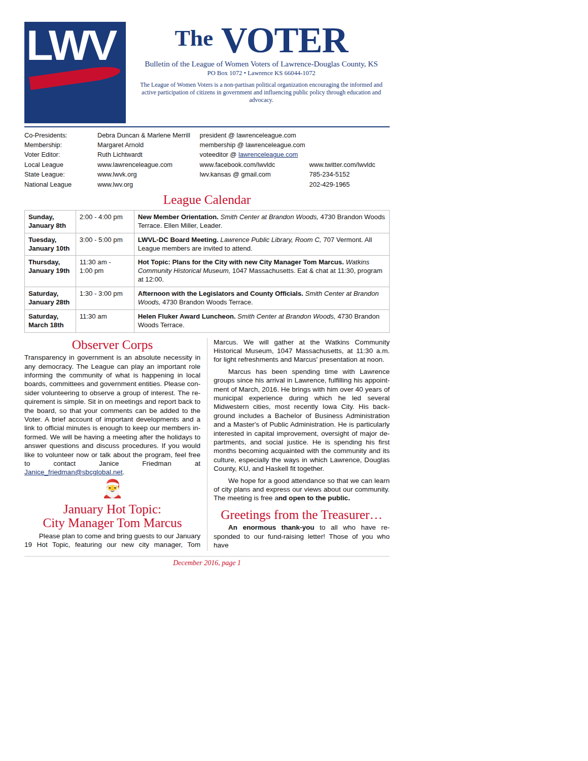LWV
The VOTER
Bulletin of the League of Women Voters of Lawrence-Douglas County, KS
PO Box 1072 • Lawrence KS 66044-1072
The League of Women Voters is a non-partisan political organization encouraging the informed and active participation of citizens in government and influencing public policy through education and advocacy.
| Co-Presidents: | Debra Duncan & Marlene Merrill | president @ lawrenceleague.com | |
| Membership: | Margaret Arnold | membership @ lawrenceleague.com | |
| Voter Editor: | Ruth Lichtwardt | voteeditor @ lawrenceleague.com | |
| Local League | www.lawrenceleague.com | www.facebook.com/lwvldc | www.twitter.com/lwvldc |
| State League: | www.lwvk.org | lwv.kansas @ gmail.com | 785-234-5152 |
| National League | www.lwv.org | | 202-429-1965 |
League Calendar
| Sunday, January 8th | 2:00 - 4:00 pm | New Member Orientation. Smith Center at Brandon Woods, 4730 Brandon Woods Terrace. Ellen Miller, Leader. |
| Tuesday, January 10th | 3:00 - 5:00 pm | LWVL-DC Board Meeting. Lawrence Public Library, Room C, 707 Vermont. All League members are invited to attend. |
| Thursday, January 19th | 11:30 am - 1:00 pm | Hot Topic: Plans for the City with new City Manager Tom Marcus. Watkins Community Historical Museum, 1047 Massachusetts. Eat & chat at 11:30, program at 12:00. |
| Saturday, January 28th | 1:30 - 3:00 pm | Afternoon with the Legislators and County Officials. Smith Center at Brandon Woods, 4730 Brandon Woods Terrace. |
| Saturday, March 18th | 11:30 am | Helen Fluker Award Luncheon. Smith Center at Brandon Woods, 4730 Brandon Woods Terrace. |
Observer Corps
Transparency in government is an absolute necessity in any democracy. The League can play an important role informing the community of what is happening in local boards, committees and government entities. Please consider volunteering to observe a group of interest. The requirement is simple. Sit in on meetings and report back to the board, so that your comments can be added to the Voter. A brief account of important developments and a link to official minutes is enough to keep our members informed. We will be having a meeting after the holidays to answer questions and discuss procedures. If you would like to volunteer now or talk about the program, feel free to contact Janice Friedman at Janice_friedman@sbcglobal.net.
🎅
January Hot Topic:
City Manager Tom Marcus
Please plan to come and bring guests to our January 19 Hot Topic, featuring our new city manager, Tom Marcus. We will gather at the Watkins Community Historical Museum, 1047 Massachusetts, at 11:30 a.m. for light refreshments and Marcus' presentation at noon.
Marcus has been spending time with Lawrence groups since his arrival in Lawrence, fulfilling his appointment of March, 2016. He brings with him over 40 years of municipal experience during which he led several Midwestern cities, most recently Iowa City. His background includes a Bachelor of Business Administration and a Master's of Public Administration. He is particularly interested in capital improvement, oversight of major departments, and social justice. He is spending his first months becoming acquainted with the community and its culture, especially the ways in which Lawrence, Douglas County, KU, and Haskell fit together.
We hope for a good attendance so that we can learn of city plans and express our views about our community. The meeting is free and open to the public.
Greetings from the Treasurer…
An enormous thank-you to all who have responded to our fund-raising letter! Those of you who have
December 2016, page 1